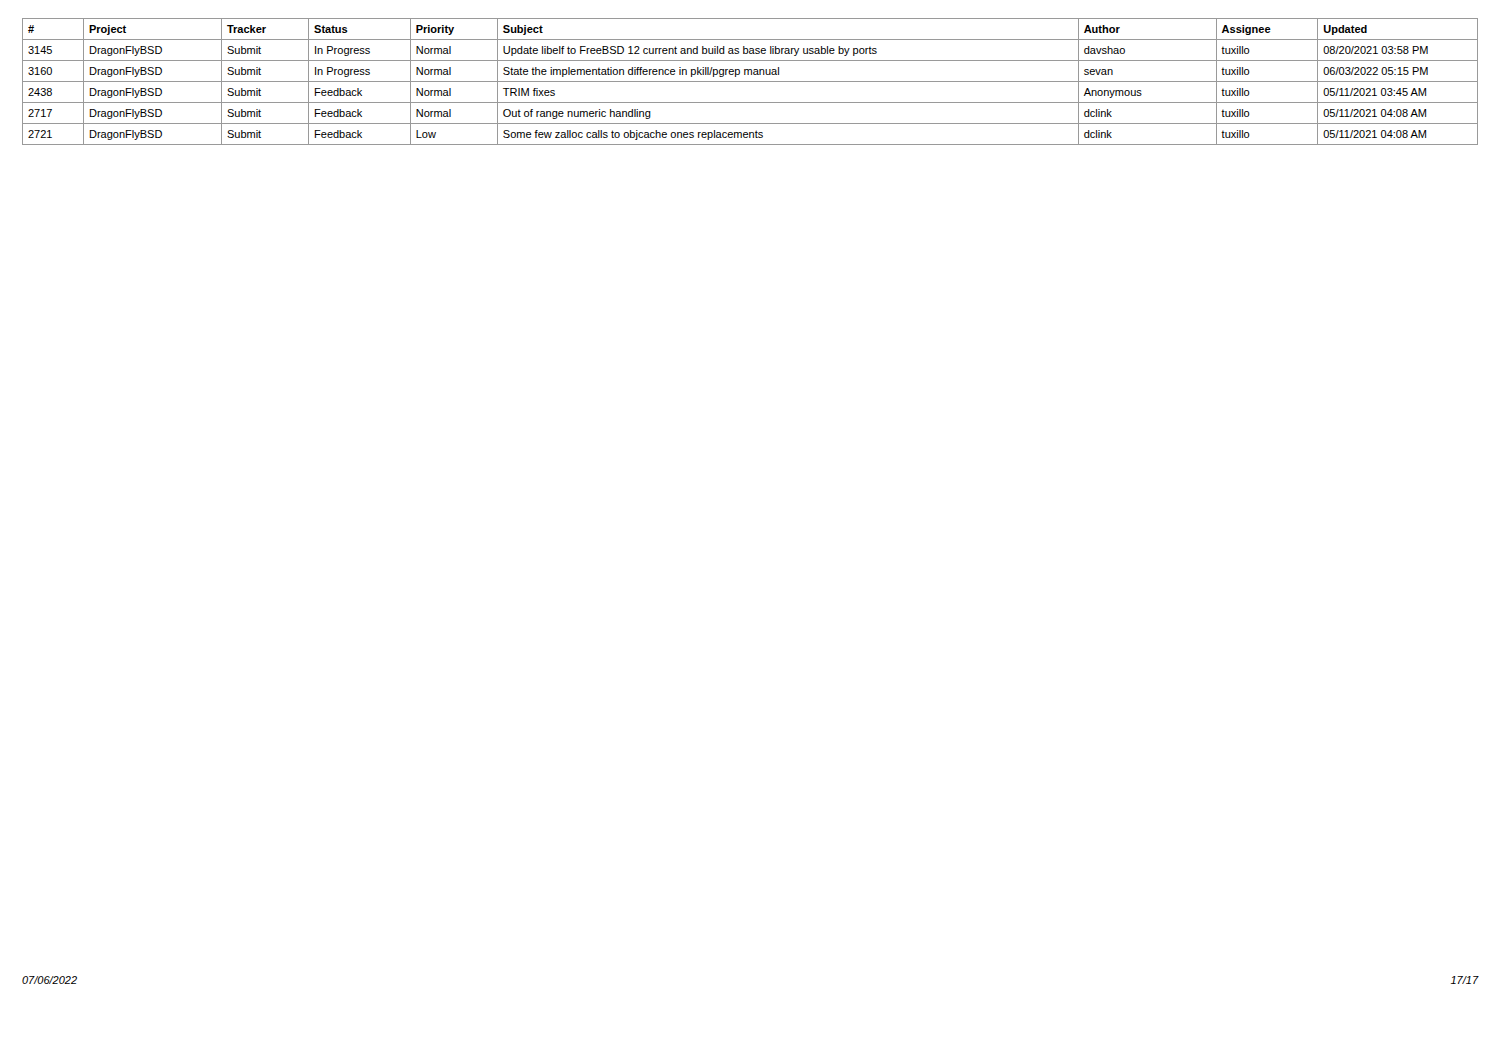| # | Project | Tracker | Status | Priority | Subject | Author | Assignee | Updated |
| --- | --- | --- | --- | --- | --- | --- | --- | --- |
| 3145 | DragonFlyBSD | Submit | In Progress | Normal | Update libelf to FreeBSD 12 current and build as base library usable by ports | davshao | tuxillo | 08/20/2021 03:58 PM |
| 3160 | DragonFlyBSD | Submit | In Progress | Normal | State the implementation difference in pkill/pgrep manual | sevan | tuxillo | 06/03/2022 05:15 PM |
| 2438 | DragonFlyBSD | Submit | Feedback | Normal | TRIM fixes | Anonymous | tuxillo | 05/11/2021 03:45 AM |
| 2717 | DragonFlyBSD | Submit | Feedback | Normal | Out of range numeric handling | dclink | tuxillo | 05/11/2021 04:08 AM |
| 2721 | DragonFlyBSD | Submit | Feedback | Low | Some few zalloc calls to objcache ones replacements | dclink | tuxillo | 05/11/2021 04:08 AM |
07/06/2022 17/17